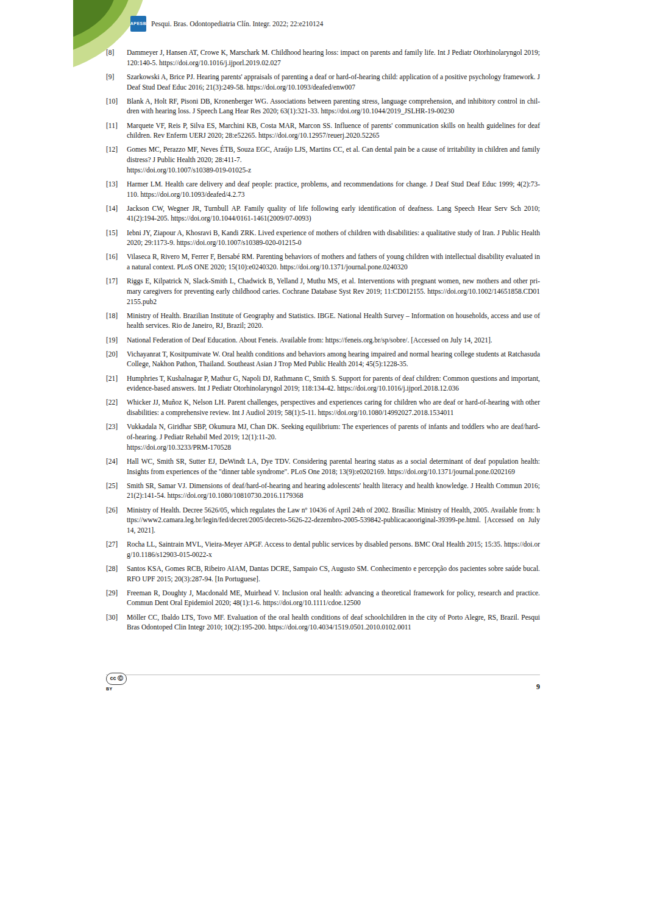APESB
Pesqui. Bras. Odontopediatria Clín. Integr. 2022; 22:e210124
Dammeyer J, Hansen AT, Crowe K, Marschark M. Childhood hearing loss: impact on parents and family life. Int J Pediatr Otorhinolaryngol 2019; 120:140-5. https://doi.org/10.1016/j.ijporl.2019.02.027
Szarkowski A, Brice PJ. Hearing parents' appraisals of parenting a deaf or hard-of-hearing child: application of a positive psychology framework. J Deaf Stud Deaf Educ 2016; 21(3):249-58. https://doi.org/10.1093/deafed/enw007
Blank A, Holt RF, Pisoni DB, Kronenberger WG. Associations between parenting stress, language comprehension, and inhibitory control in children with hearing loss. J Speech Lang Hear Res 2020; 63(1):321-33. https://doi.org/10.1044/2019_JSLHR-19-00230
Marquete VF, Reis P, Silva ES, Marchini KB, Costa MAR, Marcon SS. Influence of parents' communication skills on health guidelines for deaf children. Rev Enferm UERJ 2020; 28:e52265. https://doi.org/10.12957/reuerj.2020.52265
Gomes MC, Perazzo MF, Neves ÉTB, Souza EGC, Araújo LJS, Martins CC, et al. Can dental pain be a cause of irritability in children and family distress? J Public Health 2020; 28:411-7.
https://doi.org/10.1007/s10389-019-01025-z
Harmer LM. Health care delivery and deaf people: practice, problems, and recommendations for change. J Deaf Stud Deaf Educ 1999; 4(2):73-110. https://doi.org/10.1093/deafed/4.2.73
Jackson CW, Wegner JR, Turnbull AP. Family quality of life following early identification of deafness. Lang Speech Hear Serv Sch 2010; 41(2):194-205. https://doi.org/10.1044/0161-1461(2009/07-0093)
Iebni JY, Ziapour A, Khosravi B, Kandi ZRK. Lived experience of mothers of children with disabilities: a qualitative study of Iran. J Public Health 2020; 29:1173-9. https://doi.org/10.1007/s10389-020-01215-0
Vilaseca R, Rivero M, Ferrer F, Bersabé RM. Parenting behaviors of mothers and fathers of young children with intellectual disability evaluated in a natural context. PLoS ONE 2020; 15(10):e0240320. https://doi.org/10.1371/journal.pone.0240320
Riggs E, Kilpatrick N, Slack-Smith L, Chadwick B, Yelland J, Muthu MS, et al. Interventions with pregnant women, new mothers and other primary caregivers for preventing early childhood caries. Cochrane Database Syst Rev 2019; 11:CD012155. https://doi.org/10.1002/14651858.CD012155.pub2
Ministry of Health. Brazilian Institute of Geography and Statistics. IBGE. National Health Survey – Information on households, access and use of health services. Rio de Janeiro, RJ, Brazil; 2020.
National Federation of Deaf Education. About Feneis. Available from: https://feneis.org.br/sp/sobre/. [Accessed on July 14, 2021].
Vichayanrat T, Kositpumivate W. Oral health conditions and behaviors among hearing impaired and normal hearing college students at Ratchasuda College, Nakhon Pathon, Thailand. Southeast Asian J Trop Med Public Health 2014; 45(5):1228-35.
Humphries T, Kushalnagar P, Mathur G, Napoli DJ, Rathmann C, Smith S. Support for parents of deaf children: Common questions and important, evidence-based answers. Int J Pediatr Otorhinolaryngol 2019; 118:134-42. https://doi.org/10.1016/j.ijporl.2018.12.036
Whicker JJ, Muñoz K, Nelson LH. Parent challenges, perspectives and experiences caring for children who are deaf or hard-of-hearing with other disabilities: a comprehensive review. Int J Audiol 2019; 58(1):5-11. https://doi.org/10.1080/14992027.2018.1534011
Vukkadala N, Giridhar SBP, Okumura MJ, Chan DK. Seeking equilibrium: The experiences of parents of infants and toddlers who are deaf/hard-of-hearing. J Pediatr Rehabil Med 2019; 12(1):11-20.
https://doi.org/10.3233/PRM-170528
Hall WC, Smith SR, Sutter EJ, DeWindt LA, Dye TDV. Considering parental hearing status as a social determinant of deaf population health: Insights from experiences of the "dinner table syndrome". PLoS One 2018; 13(9):e0202169. https://doi.org/10.1371/journal.pone.0202169
Smith SR, Samar VJ. Dimensions of deaf/hard-of-hearing and hearing adolescents' health literacy and health knowledge. J Health Commun 2016; 21(2):141-54. https://doi.org/10.1080/10810730.2016.1179368
Ministry of Health. Decree 5626/05, which regulates the Law nº 10436 of April 24th of 2002. Brasília: Ministry of Health, 2005. Available from: https://www2.camara.leg.br/legin/fed/decret/2005/decreto-5626-22-dezembro-2005-539842-publicacaooriginal-39399-pe.html. [Accessed on July 14, 2021].
Rocha LL, Saintrain MVL, Vieira-Meyer APGF. Access to dental public services by disabled persons. BMC Oral Health 2015; 15:35. https://doi.org/10.1186/s12903-015-0022-x
Santos KSA, Gomes RCB, Ribeiro AIAM, Dantas DCRE, Sampaio CS, Augusto SM. Conhecimento e percepção dos pacientes sobre saúde bucal. RFO UPF 2015; 20(3):287-94. [In Portuguese].
Freeman R, Doughty J, Macdonald ME, Muirhead V. Inclusion oral health: advancing a theoretical framework for policy, research and practice. Commun Dent Oral Epidemiol 2020; 48(1):1-6. https://doi.org/10.1111/cdoe.12500
Möller CC, Ibaldo LTS, Tovo MF. Evaluation of the oral health conditions of deaf schoolchildren in the city of Porto Alegre, RS, Brazil. Pesqui Bras Odontoped Clin Integr 2010; 10(2):195-200. https://doi.org/10.4034/1519.0501.2010.0102.0011
ccⒸ
BY
9